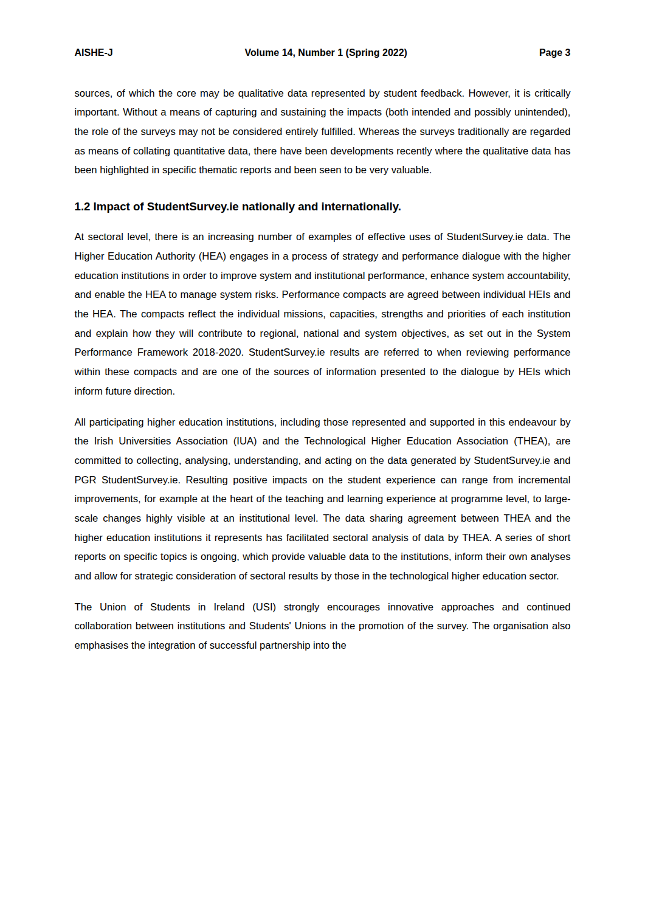AISHE-J Volume 14, Number 1 (Spring 2022) Page 3
sources, of which the core may be qualitative data represented by student feedback. However, it is critically important. Without a means of capturing and sustaining the impacts (both intended and possibly unintended), the role of the surveys may not be considered entirely fulfilled. Whereas the surveys traditionally are regarded as means of collating quantitative data, there have been developments recently where the qualitative data has been highlighted in specific thematic reports and been seen to be very valuable.
1.2 Impact of StudentSurvey.ie nationally and internationally.
At sectoral level, there is an increasing number of examples of effective uses of StudentSurvey.ie data. The Higher Education Authority (HEA) engages in a process of strategy and performance dialogue with the higher education institutions in order to improve system and institutional performance, enhance system accountability, and enable the HEA to manage system risks. Performance compacts are agreed between individual HEIs and the HEA. The compacts reflect the individual missions, capacities, strengths and priorities of each institution and explain how they will contribute to regional, national and system objectives, as set out in the System Performance Framework 2018-2020. StudentSurvey.ie results are referred to when reviewing performance within these compacts and are one of the sources of information presented to the dialogue by HEIs which inform future direction.
All participating higher education institutions, including those represented and supported in this endeavour by the Irish Universities Association (IUA) and the Technological Higher Education Association (THEA), are committed to collecting, analysing, understanding, and acting on the data generated by StudentSurvey.ie and PGR StudentSurvey.ie. Resulting positive impacts on the student experience can range from incremental improvements, for example at the heart of the teaching and learning experience at programme level, to large-scale changes highly visible at an institutional level. The data sharing agreement between THEA and the higher education institutions it represents has facilitated sectoral analysis of data by THEA. A series of short reports on specific topics is ongoing, which provide valuable data to the institutions, inform their own analyses and allow for strategic consideration of sectoral results by those in the technological higher education sector.
The Union of Students in Ireland (USI) strongly encourages innovative approaches and continued collaboration between institutions and Students' Unions in the promotion of the survey. The organisation also emphasises the integration of successful partnership into the